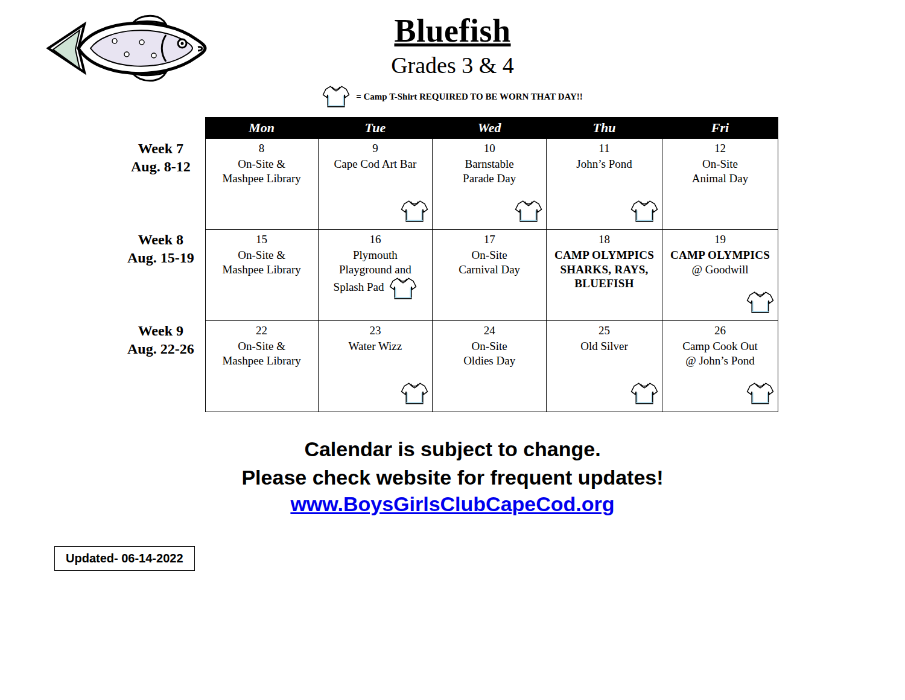Bluefish
Grades 3 & 4
= Camp T-Shirt REQUIRED TO BE WORN THAT DAY!!
| | Mon | Tue | Wed | Thu | Fri |
| --- | --- | --- | --- | --- | --- |
| Week 7 Aug. 8-12 | 8 On-Site & Mashpee Library | 9 Cape Cod Art Bar | 10 Barnstable Parade Day | 11 John’s Pond | 12 On-Site Animal Day |
| Week 8 Aug. 15-19 | 15 On-Site & Mashpee Library | 16 Plymouth Playground and Splash Pad | 17 On-Site Carnival Day | 18 CAMP OLYMPICS SHARKS, RAYS, BLUEFISH | 19 CAMP OLYMPICS @ Goodwill |
| Week 9 Aug. 22-26 | 22 On-Site & Mashpee Library | 23 Water Wizz | 24 On-Site Oldies Day | 25 Old Silver | 26 Camp Cook Out @ John’s Pond |
Calendar is subject to change.
Please check website for frequent updates!
www.BoysGirlsClubCapeCod.org
Updated- 06-14-2022